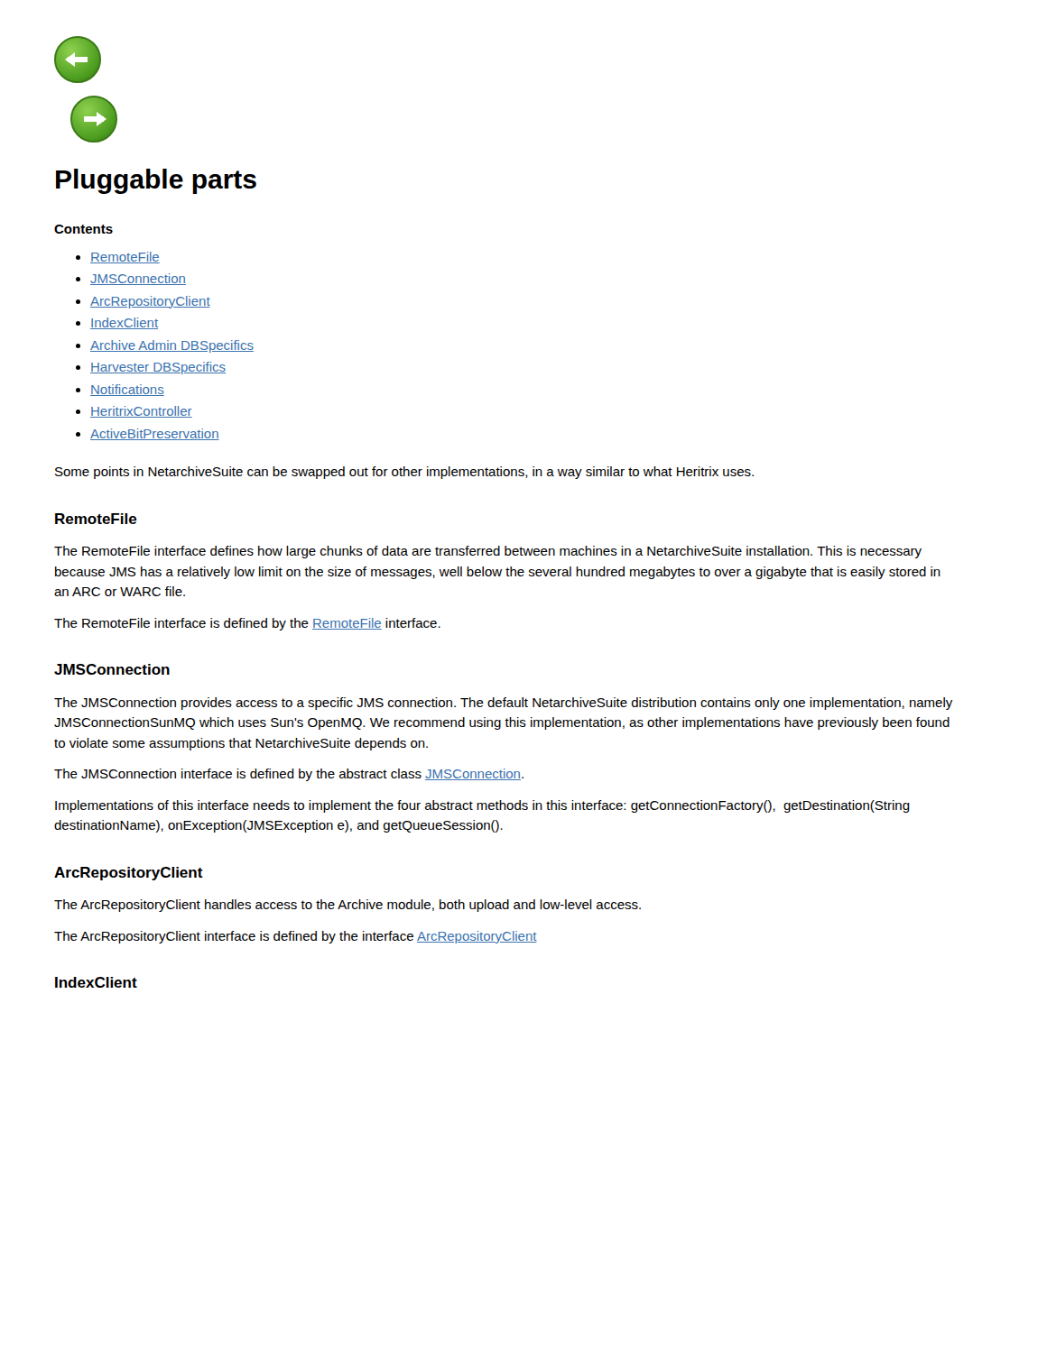Pluggable parts
Contents
RemoteFile
JMSConnection
ArcRepositoryClient
IndexClient
Archive Admin DBSpecifics
Harvester DBSpecifics
Notifications
HeritrixController
ActiveBitPreservation
Some points in NetarchiveSuite can be swapped out for other implementations, in a way similar to what Heritrix uses.
RemoteFile
The RemoteFile interface defines how large chunks of data are transferred between machines in a NetarchiveSuite installation. This is necessary because JMS has a relatively low limit on the size of messages, well below the several hundred megabytes to over a gigabyte that is easily stored in an ARC or WARC file.
The RemoteFile interface is defined by the RemoteFile interface.
JMSConnection
The JMSConnection provides access to a specific JMS connection. The default NetarchiveSuite distribution contains only one implementation, namely JMSConnectionSunMQ which uses Sun's OpenMQ. We recommend using this implementation, as other implementations have previously been found to violate some assumptions that NetarchiveSuite depends on.
The JMSConnection interface is defined by the abstract class JMSConnection.
Implementations of this interface needs to implement the four abstract methods in this interface: getConnectionFactory(), getDestination(String destinationName), onException(JMSException e), and getQueueSession().
ArcRepositoryClient
The ArcRepositoryClient handles access to the Archive module, both upload and low-level access.
The ArcRepositoryClient interface is defined by the interface ArcRepositoryClient
IndexClient